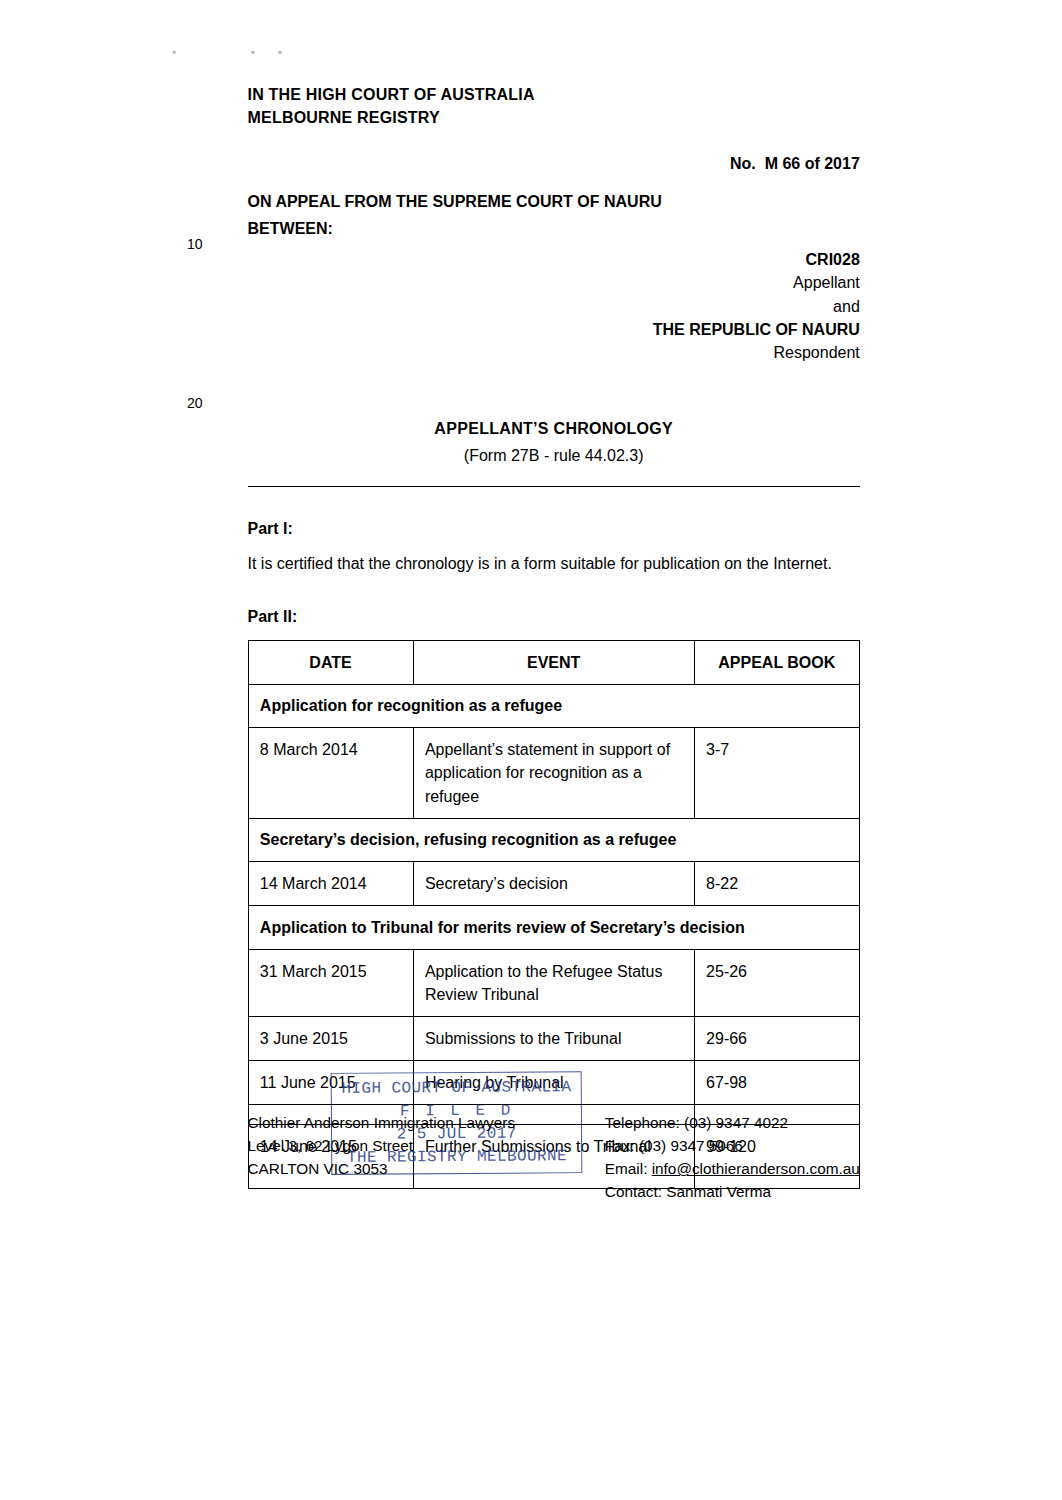• ••
10
20
IN THE HIGH COURT OF AUSTRALIA
MELBOURNE REGISTRY
No. M 66 of 2017
ON APPEAL FROM THE SUPREME COURT OF NAURU
BETWEEN:
CRI028
Appellant
and
THE REPUBLIC OF NAURU
Respondent
APPELLANT’S CHRONOLOGY
(Form 27B - rule 44.02.3)
Part I:
It is certified that the chronology is in a form suitable for publication on the Internet.
Part II:
| DATE | EVENT | APPEAL BOOK |
| --- | --- | --- |
| Application for recognition as a refugee |
| 8 March 2014 | Appellant’s statement in support of application for recognition as a refugee | 3-7 |
| Secretary’s decision, refusing recognition as a refugee |
| 14 March 2014 | Secretary’s decision | 8-22 |
| Application to Tribunal for merits review of Secretary’s decision |
| 31 March 2015 | Application to the Refugee Status Review Tribunal | 25-26 |
| 3 June 2015 | Submissions to the Tribunal | 29-66 |
| 11 June 2015 | Hearing by Tribunal | 67-98 |
| 14 June 2015 | Further Submissions to Tribunal | 99-120 |
HIGH COURT OF AUSTRALIA
F I L E D
2 5 JUL 2017
THE REGISTRY MELBOURNE
Clothier Anderson Immigration Lawyers
Level 3, 62 Lygon Street
CARLTON VIC 3053
Telephone: (03) 9347 4022
Fax: (03) 9347 5066
Email: info@clothieranderson.com.au
Contact: Sanmati Verma